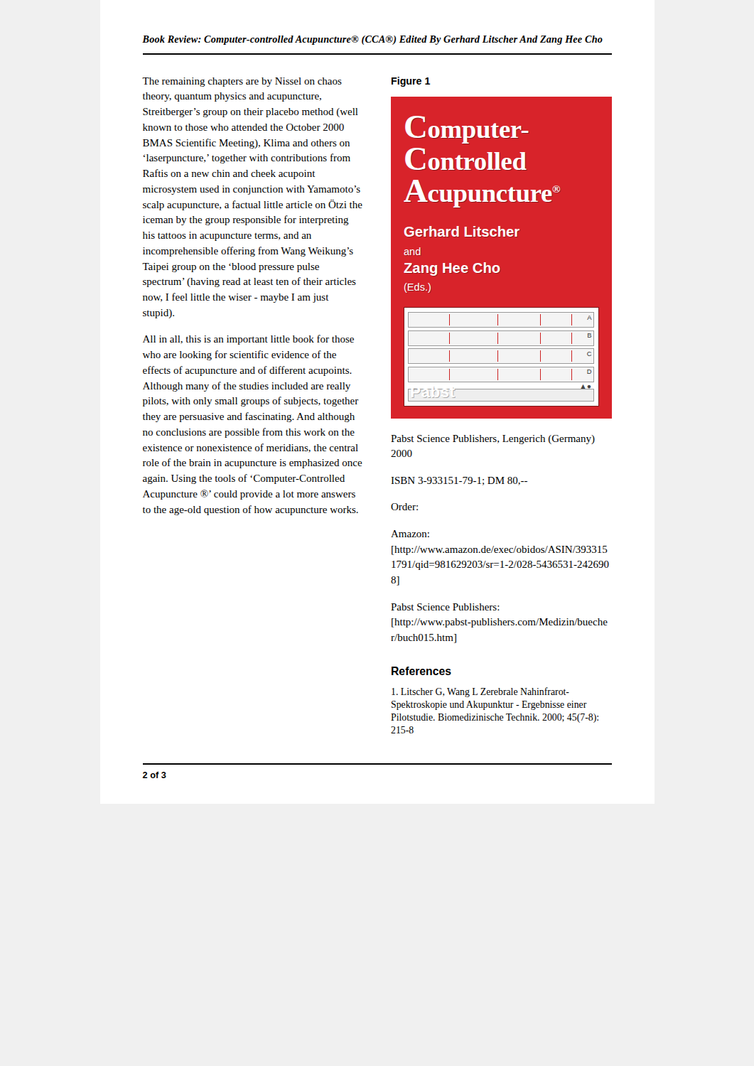Book Review: Computer-controlled Acupuncture® (CCA®) Edited By Gerhard Litscher And Zang Hee Cho
The remaining chapters are by Nissel on chaos theory, quantum physics and acupuncture, Streitberger’s group on their placebo method (well known to those who attended the October 2000 BMAS Scientific Meeting), Klima and others on ‘laserpuncture,’ together with contributions from Raftis on a new chin and cheek acupoint microsystem used in conjunction with Yamamoto’s scalp acupuncture, a factual little article on Ötzi the iceman by the group responsible for interpreting his tattoos in acupuncture terms, and an incomprehensible offering from Wang Weikung’s Taipei group on the ‘blood pressure pulse spectrum’ (having read at least ten of their articles now, I feel little the wiser - maybe I am just stupid).
All in all, this is an important little book for those who are looking for scientific evidence of the effects of acupuncture and of different acupoints. Although many of the studies included are really pilots, with only small groups of subjects, together they are persuasive and fascinating. And although no conclusions are possible from this work on the existence or nonexistence of meridians, the central role of the brain in acupuncture is emphasized once again. Using the tools of ‘Computer-Controlled Acupuncture ®’ could provide a lot more answers to the age-old question of how acupuncture works.
Figure 1
Computer-
Controlled
Acupuncture®
Gerhard Litscher
and
Zang Hee Cho
(Eds.)
A
B
C
D
▲●
Pabst
Pabst Science Publishers, Lengerich (Germany) 2000
ISBN 3-933151-79-1; DM 80,--
Order:
Amazon:
[http://www.amazon.de/exec/obidos/ASIN/3933151791/qid=981629203/sr=1-2/028-5436531-2426908]
Pabst Science Publishers:
[http://www.pabst-publishers.com/Medizin/buecher/buch015.htm]
References
1. Litscher G, Wang L Zerebrale Nahinfrarot-Spektroskopie und Akupunktur - Ergebnisse einer Pilotstudie. Biomedizinische Technik. 2000; 45(7-8): 215-8
2 of 3